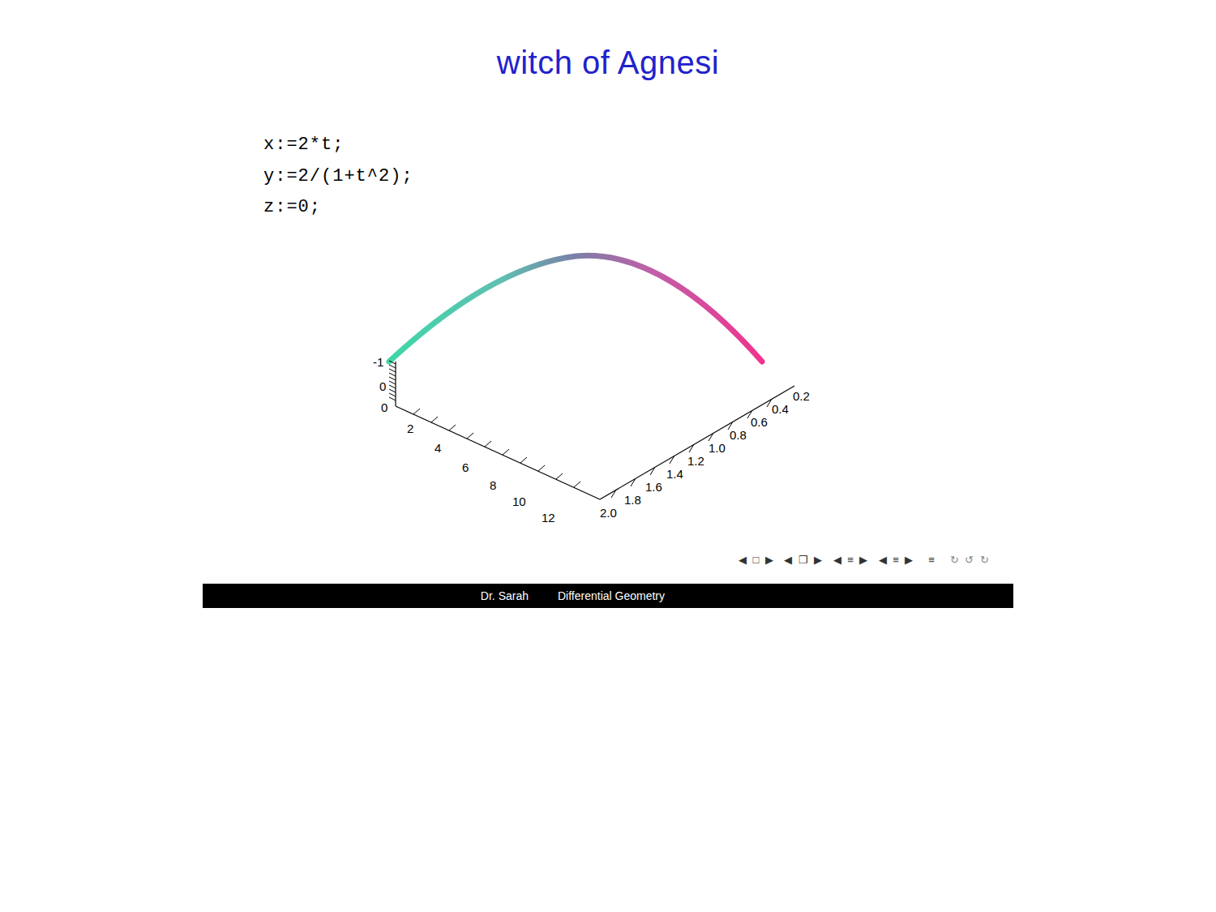witch of Agnesi
x:=2*t;
y:=2/(1+t^2);
z:=0;
-1 0 0 2 4 6 8 10 12 2.0 1.8 1.6 1.4 1.2 1.0 0.8 0.6 0.4 0.2
◀ □ ▶ ◀ ❐ ▶ ◀ ≡ ▶ ◀ ≡ ▶ ≡ ↻ ↺ ↻
Dr. Sarah
Differential Geometry